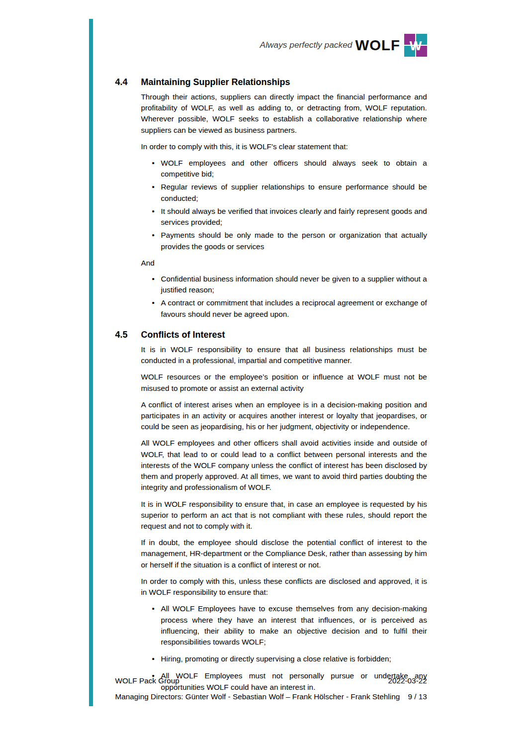Always perfectly packed WOLF W
4.4 Maintaining Supplier Relationships
Through their actions, suppliers can directly impact the financial performance and profitability of WOLF, as well as adding to, or detracting from, WOLF reputation. Wherever possible, WOLF seeks to establish a collaborative relationship where suppliers can be viewed as business partners.
In order to comply with this, it is WOLF’s clear statement that:
WOLF employees and other officers should always seek to obtain a competitive bid;
Regular reviews of supplier relationships to ensure performance should be conducted;
It should always be verified that invoices clearly and fairly represent goods and services provided;
Payments should be only made to the person or organization that actually provides the goods or services
And
Confidential business information should never be given to a supplier without a justified reason;
A contract or commitment that includes a reciprocal agreement or exchange of favours should never be agreed upon.
4.5 Conflicts of Interest
It is in WOLF responsibility to ensure that all business relationships must be conducted in a professional, impartial and competitive manner.
WOLF resources or the employee’s position or influence at WOLF must not be misused to promote or assist an external activity
A conflict of interest arises when an employee is in a decision-making position and participates in an activity or acquires another interest or loyalty that jeopardises, or could be seen as jeopardising, his or her judgment, objectivity or independence.
All WOLF employees and other officers shall avoid activities inside and outside of WOLF, that lead to or could lead to a conflict between personal interests and the interests of the WOLF company unless the conflict of interest has been disclosed by them and properly approved. At all times, we want to avoid third parties doubting the integrity and professionalism of WOLF.
It is in WOLF responsibility to ensure that, in case an employee is requested by his superior to perform an act that is not compliant with these rules, should report the request and not to comply with it.
If in doubt, the employee should disclose the potential conflict of interest to the management, HR-department or the Compliance Desk, rather than assessing by him or herself if the situation is a conflict of interest or not.
In order to comply with this, unless these conflicts are disclosed and approved, it is in WOLF responsibility to ensure that:
All WOLF Employees have to excuse themselves from any decision-making process where they have an interest that influences, or is perceived as influencing, their ability to make an objective decision and to fulfil their responsibilities towards WOLF;
Hiring, promoting or directly supervising a close relative is forbidden;
All WOLF Employees must not personally pursue or undertake any opportunities WOLF could have an interest in.
WOLF Pack Group 2022-03-22
Managing Directors: Günter Wolf - Sebastian Wolf – Frank Hölscher - Frank Stehling 9 / 13